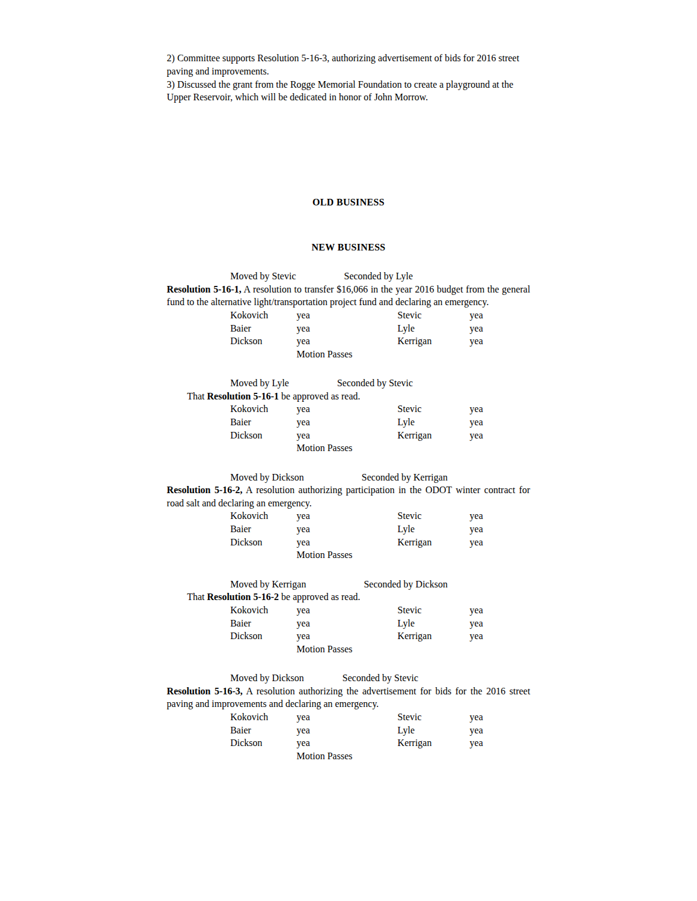2) Committee supports Resolution 5-16-3, authorizing advertisement of bids for 2016 street paving and improvements.
3) Discussed the grant from the Rogge Memorial Foundation to create a playground at the Upper Reservoir, which will be dedicated in honor of John Morrow.
OLD BUSINESS
NEW BUSINESS
Moved by Stevic Seconded by Lyle
Resolution 5-16-1, A resolution to transfer $16,066 in the year 2016 budget from the general fund to the alternative light/transportation project fund and declaring an emergency.
| Kokovich | yea | Stevic | yea |
| Baier | yea | Lyle | yea |
| Dickson | yea | Kerrigan | yea |
Motion Passes
Moved by Lyle Seconded by Stevic
That Resolution 5-16-1 be approved as read.
| Kokovich | yea | Stevic | yea |
| Baier | yea | Lyle | yea |
| Dickson | yea | Kerrigan | yea |
Motion Passes
Moved by Dickson Seconded by Kerrigan
Resolution 5-16-2, A resolution authorizing participation in the ODOT winter contract for road salt and declaring an emergency.
| Kokovich | yea | Stevic | yea |
| Baier | yea | Lyle | yea |
| Dickson | yea | Kerrigan | yea |
Motion Passes
Moved by Kerrigan Seconded by Dickson
That Resolution 5-16-2 be approved as read.
| Kokovich | yea | Stevic | yea |
| Baier | yea | Lyle | yea |
| Dickson | yea | Kerrigan | yea |
Motion Passes
Moved by Dickson Seconded by Stevic
Resolution 5-16-3, A resolution authorizing the advertisement for bids for the 2016 street paving and improvements and declaring an emergency.
| Kokovich | yea | Stevic | yea |
| Baier | yea | Lyle | yea |
| Dickson | yea | Kerrigan | yea |
Motion Passes